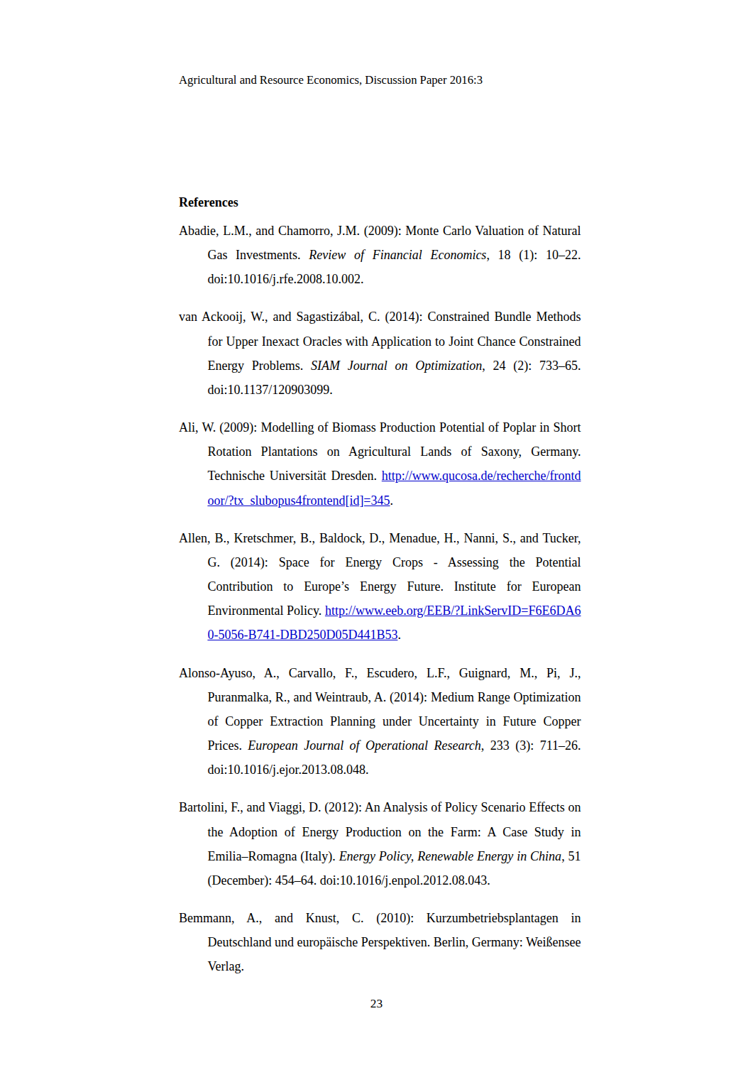Agricultural and Resource Economics, Discussion Paper 2016:3
References
Abadie, L.M., and Chamorro, J.M. (2009): Monte Carlo Valuation of Natural Gas Investments. Review of Financial Economics, 18 (1): 10–22. doi:10.1016/j.rfe.2008.10.002.
van Ackooij, W., and Sagastizábal, C. (2014): Constrained Bundle Methods for Upper Inexact Oracles with Application to Joint Chance Constrained Energy Problems. SIAM Journal on Optimization, 24 (2): 733–65. doi:10.1137/120903099.
Ali, W. (2009): Modelling of Biomass Production Potential of Poplar in Short Rotation Plantations on Agricultural Lands of Saxony, Germany. Technische Universität Dresden. http://www.qucosa.de/recherche/frontdoor/?tx_slubopus4frontend[id]=345.
Allen, B., Kretschmer, B., Baldock, D., Menadue, H., Nanni, S., and Tucker, G. (2014): Space for Energy Crops - Assessing the Potential Contribution to Europe’s Energy Future. Institute for European Environmental Policy. http://www.eeb.org/EEB/?LinkServID=F6E6DA60-5056-B741-DBD250D05D441B53.
Alonso-Ayuso, A., Carvallo, F., Escudero, L.F., Guignard, M., Pi, J., Puranmalka, R., and Weintraub, A. (2014): Medium Range Optimization of Copper Extraction Planning under Uncertainty in Future Copper Prices. European Journal of Operational Research, 233 (3): 711–26. doi:10.1016/j.ejor.2013.08.048.
Bartolini, F., and Viaggi, D. (2012): An Analysis of Policy Scenario Effects on the Adoption of Energy Production on the Farm: A Case Study in Emilia–Romagna (Italy). Energy Policy, Renewable Energy in China, 51 (December): 454–64. doi:10.1016/j.enpol.2012.08.043.
Bemmann, A., and Knust, C. (2010): Kurzumbetriebsplantagen in Deutschland und europäische Perspektiven. Berlin, Germany: Weißensee Verlag.
23